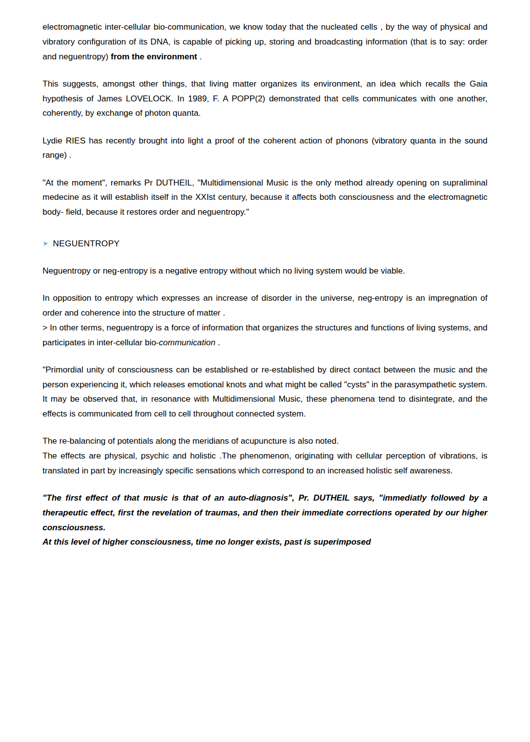electromagnetic inter-cellular bio-communication, we know today that the nucleated cells , by the way of physical and vibratory configuration of its DNA, is capable of picking up, storing and broadcasting information (that is to say: order and neguentropy) from the environment .
This suggests, amongst other things, that living matter organizes its environment, an idea which recalls the Gaia hypothesis of James LOVELOCK. In 1989, F. A POPP(2) demonstrated that cells communicates with one another, coherently, by exchange of photon quanta.
Lydie RIES has recently brought into light a proof of the coherent action of phonons (vibratory quanta in the sound range) .
"At the moment", remarks Pr DUTHEIL, "Multidimensional Music is the only method already opening on supraliminal medecine as it will establish itself in the XXIst century, because it affects both consciousness and the electromagnetic body- field, because it restores order and neguentropy."
NEGUENTROPY
Neguentropy or neg-entropy is a negative entropy without which no living system would be viable.
In opposition to entropy which expresses an increase of disorder in the universe, neg-entropy is an impregnation of order and coherence into the structure of matter .
> In other terms, neguentropy is a force of information that organizes the structures and functions of living systems, and participates in inter-cellular bio-communication .
"Primordial unity of consciousness can be established or re-established by direct contact between the music and the person experiencing it, which releases emotional knots and what might be called "cysts" in the parasympathetic system. It may be observed that, in resonance with Multidimensional Music, these phenomena tend to disintegrate, and the effects is communicated from cell to cell throughout connected system.
The re-balancing of potentials along the meridians of acupuncture is also noted.
The effects are physical, psychic and holistic .The phenomenon, originating with cellular perception of vibrations, is translated in part by increasingly specific sensations which correspond to an increased holistic self awareness.
"The first effect of that music is that of an auto-diagnosis", Pr. DUTHEIL says, "immediatly followed by a therapeutic effect, first the revelation of traumas, and then their immediate corrections operated by our higher consciousness.
At this level of higher consciousness, time no longer exists, past is superimposed